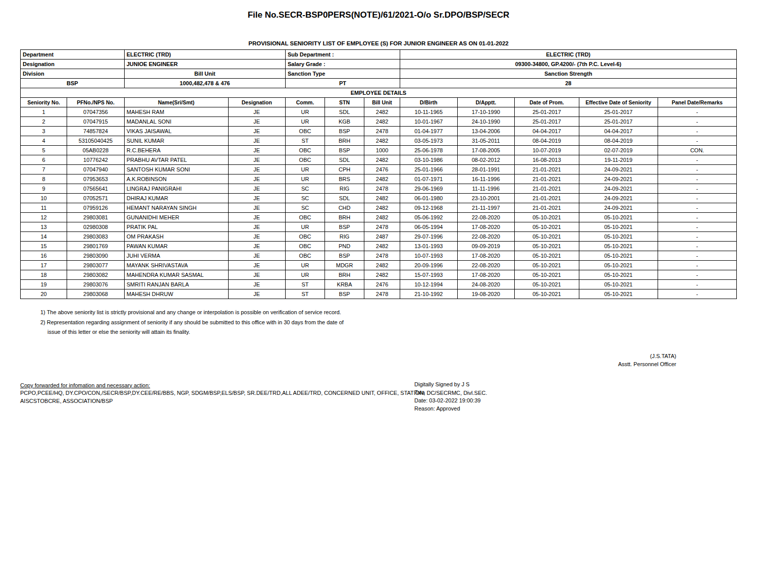File No.SECR-BSP0PERS(NOTE)/61/2021-O/o Sr.DPO/BSP/SECR
PROVISIONAL SENIORITY LIST OF EMPLOYEE (S) FOR JUNIOR ENGINEER AS ON 01-01-2022
| Department | ELECTRIC (TRD) | Sub Department : | ELECTRIC (TRD) |
| Designation | JUNIOE ENGINEER | Salary Grade : | 09300-34800, GP.4200/- (7th P.C. Level-6) |
| Division | Bill Unit | Sanction Type | Sanction Strength |
| BSP | 1000,482,478 & 476 | PT | 28 |
| EMPLOYEE DETAILS |
| Seniority No. | PFNo./NPS No. | Name(Sri/Smt) | Designation | Comm. | STN | Bill Unit | D/Birth | D/Apptt. | Date of Prom. | Effective Date of Seniority | Panel Date/Remarks |
| 1 | 07047356 | MAHESH RAM | JE | UR | SDL | 2482 | 10-11-1965 | 17-10-1990 | 25-01-2017 | 25-01-2017 | - |
| 2 | 07047915 | MADANLAL SONI | JE | UR | KGB | 2482 | 10-01-1967 | 24-10-1990 | 25-01-2017 | 25-01-2017 | - |
| 3 | 74857824 | VIKAS JAISAWAL | JE | OBC | BSP | 2478 | 01-04-1977 | 13-04-2006 | 04-04-2017 | 04-04-2017 | - |
| 4 | 53105040425 | SUNIL KUMAR | JE | ST | BRH | 2482 | 03-05-1973 | 31-05-2011 | 08-04-2019 | 08-04-2019 | - |
| 5 | 05AB0228 | R.C.BEHERA | JE | OBC | BSP | 1000 | 25-06-1978 | 17-08-2005 | 10-07-2019 | 02-07-2019 | CON. |
| 6 | 10776242 | PRABHU AVTAR PATEL | JE | OBC | SDL | 2482 | 03-10-1986 | 08-02-2012 | 16-08-2013 | 19-11-2019 | - |
| 7 | 07047940 | SANTOSH KUMAR SONI | JE | UR | CPH | 2476 | 25-01-1966 | 28-01-1991 | 21-01-2021 | 24-09-2021 | - |
| 8 | 07953653 | A.K.ROBINSON | JE | UR | BRS | 2482 | 01-07-1971 | 16-11-1996 | 21-01-2021 | 24-09-2021 | - |
| 9 | 07565641 | LINGRAJ PANIGRAHI | JE | SC | RIG | 2478 | 29-06-1969 | 11-11-1996 | 21-01-2021 | 24-09-2021 | - |
| 10 | 07052571 | DHIRAJ KUMAR | JE | SC | SDL | 2482 | 06-01-1980 | 23-10-2001 | 21-01-2021 | 24-09-2021 | - |
| 11 | 07959126 | HEMANT NARAYAN SINGH | JE | SC | CHD | 2482 | 09-12-1968 | 21-11-1997 | 21-01-2021 | 24-09-2021 | - |
| 12 | 29803081 | GUNANIDHI MEHER | JE | OBC | BRH | 2482 | 05-06-1992 | 22-08-2020 | 05-10-2021 | 05-10-2021 | - |
| 13 | 02980308 | PRATIK PAL | JE | UR | BSP | 2478 | 06-05-1994 | 17-08-2020 | 05-10-2021 | 05-10-2021 | - |
| 14 | 29803083 | OM PRAKASH | JE | OBC | RIG | 2487 | 29-07-1996 | 22-08-2020 | 05-10-2021 | 05-10-2021 | - |
| 15 | 29801769 | PAWAN KUMAR | JE | OBC | PND | 2482 | 13-01-1993 | 09-09-2019 | 05-10-2021 | 05-10-2021 | - |
| 16 | 29803090 | JUHI VERMA | JE | OBC | BSP | 2478 | 10-07-1993 | 17-08-2020 | 05-10-2021 | 05-10-2021 | - |
| 17 | 29803077 | MAYANK SHRIVASTAVA | JE | UR | MDGR | 2482 | 20-09-1996 | 22-08-2020 | 05-10-2021 | 05-10-2021 | - |
| 18 | 29803082 | MAHENDRA KUMAR SASMAL | JE | UR | BRH | 2482 | 15-07-1993 | 17-08-2020 | 05-10-2021 | 05-10-2021 | - |
| 19 | 29803076 | SMRITI RANJAN BARLA | JE | ST | KRBA | 2476 | 10-12-1994 | 24-08-2020 | 05-10-2021 | 05-10-2021 | - |
| 20 | 29803068 | MAHESH DHRUW | JE | ST | BSP | 2478 | 21-10-1992 | 19-08-2020 | 05-10-2021 | 05-10-2021 | - |
1) The above seniority list is strictly provisional and any change or interpolation is possible on verification of service record.
2) Representation regarding assignment of seniority if any should be submitted to this office with in 30 days from the date of
issue of this letter or else the seniority will attain its finality.
(J.S.TATA)
Asstt. Personnel Officer
Copy forwarded for infomation and necessary action:
PCPO,PCEE/HQ, DY.CPO/CON,/SECR/BSP,DY.CEE/RE/BBS, NGP, SDGM/BSP,ELS/BSP, SR.DEE/TRD,ALL ADEE/TRD, CONCERNED UNIT, OFFICE, STATION, DC/SECRMC, Divl.SEC.
AISCSTOBCRE, ASSOCIATION/BSP
Digitally Signed by J S
Tata
Date: 03-02-2022 19:00:39
Reason: Approved